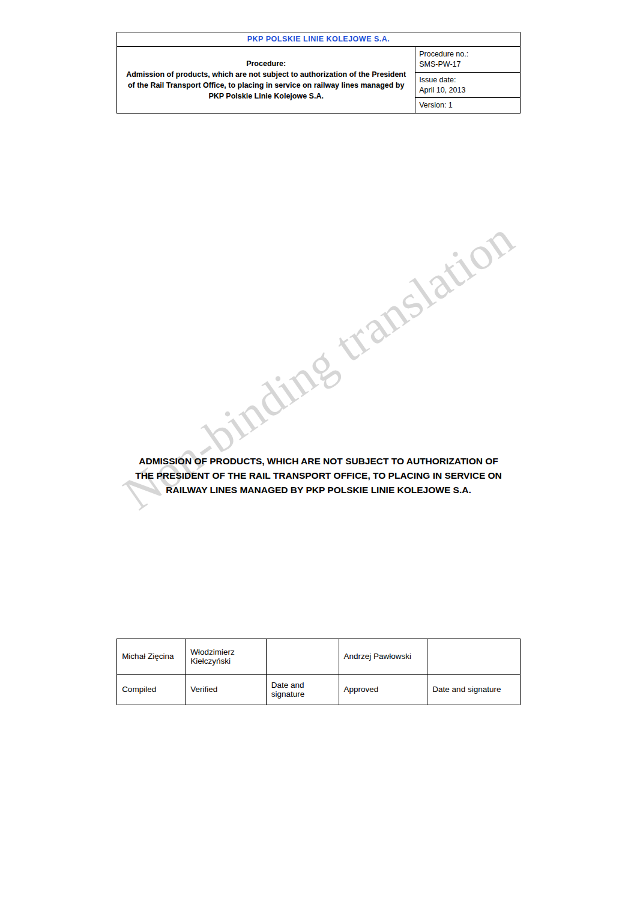Non-binding translation
| PKP POLSKIE LINIE KOLEJOWE S.A. |
| Procedure: Admission of products, which are not subject to authorization of the President of the Rail Transport Office, to placing in service on railway lines managed by PKP Polskie Linie Kolejowe S.A. | Procedure no.: SMS-PW-17 |
| Issue date: April 10, 2013 |
| Version: 1 |
ADMISSION OF PRODUCTS, WHICH ARE NOT SUBJECT TO AUTHORIZATION OF THE PRESIDENT OF THE RAIL TRANSPORT OFFICE, TO PLACING IN SERVICE ON RAILWAY LINES MANAGED BY PKP POLSKIE LINIE KOLEJOWE S.A.
| Michał Zięcina | Włodzimierz Kiełczyński | | Andrzej Pawłowski | |
| Compiled | Verified | Date and signature | Approved | Date and signature |